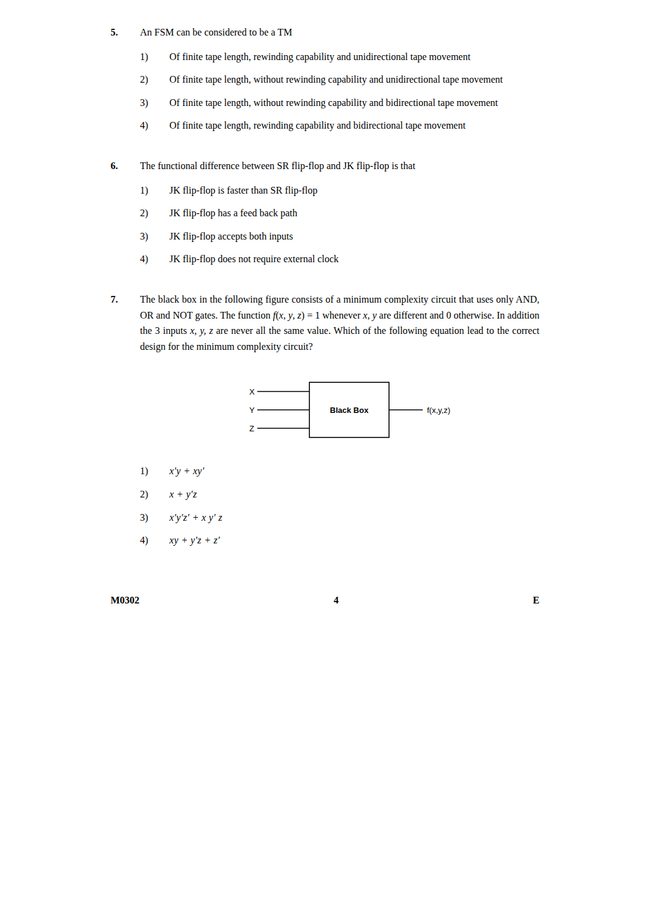5.
An FSM can be considered to be a TM
1) Of finite tape length, rewinding capability and unidirectional tape movement
2) Of finite tape length, without rewinding capability and unidirectional tape movement
3) Of finite tape length, without rewinding capability and bidirectional tape movement
4) Of finite tape length, rewinding capability and bidirectional tape movement
6.
The functional difference between SR flip-flop and JK flip-flop is that
1) JK flip-flop is faster than SR flip-flop
2) JK flip-flop has a feed back path
3) JK flip-flop accepts both inputs
4) JK flip-flop does not require external clock
7.
The black box in the following figure consists of a minimum complexity circuit that uses only AND, OR and NOT gates. The function f(x, y, z) = 1 whenever x, y are different and 0 otherwise. In addition the 3 inputs x, y, z are never all the same value. Which of the following equation lead to the correct design for the minimum complexity circuit?
Black Box X Y Z f(x,y,z)
1) x′y + xy′
2) x + y′z
3) x′y′z′ + x y′ z
4) xy + y′z + z′
M0302
4
E